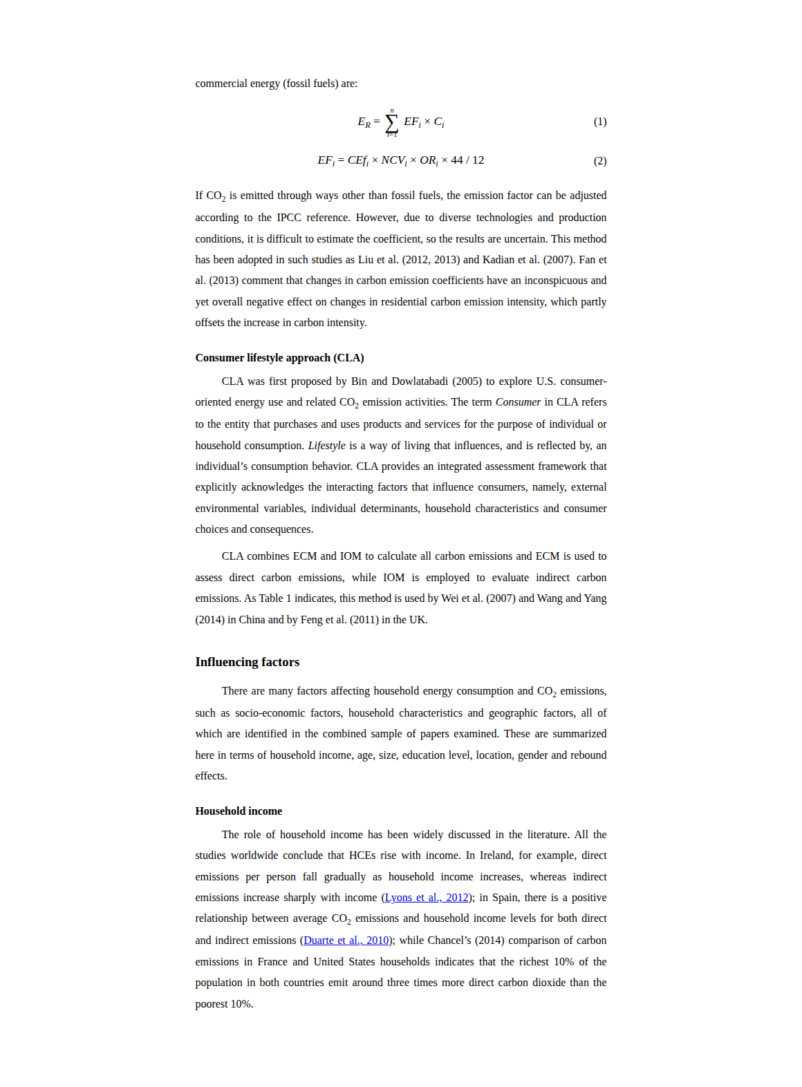commercial energy (fossil fuels) are:
ER = n ∑ i=1 EF i × Ci (1)
EF i = CEf i × NCV i × OR i × 44 / 12 (2)
If CO2 is emitted through ways other than fossil fuels, the emission factor can be adjusted according to the IPCC reference. However, due to diverse technologies and production conditions, it is difficult to estimate the coefficient, so the results are uncertain. This method has been adopted in such studies as Liu et al. (2012, 2013) and Kadian et al. (2007). Fan et al. (2013) comment that changes in carbon emission coefficients have an inconspicuous and yet overall negative effect on changes in residential carbon emission intensity, which partly offsets the increase in carbon intensity.
Consumer lifestyle approach (CLA)
CLA was first proposed by Bin and Dowlatabadi (2005) to explore U.S. consumer-oriented energy use and related CO2 emission activities. The term Consumer in CLA refers to the entity that purchases and uses products and services for the purpose of individual or household consumption. Lifestyle is a way of living that influences, and is reflected by, an individual’s consumption behavior. CLA provides an integrated assessment framework that explicitly acknowledges the interacting factors that influence consumers, namely, external environmental variables, individual determinants, household characteristics and consumer choices and consequences.
CLA combines ECM and IOM to calculate all carbon emissions and ECM is used to assess direct carbon emissions, while IOM is employed to evaluate indirect carbon emissions. As Table 1 indicates, this method is used by Wei et al. (2007) and Wang and Yang (2014) in China and by Feng et al. (2011) in the UK.
Influencing factors
There are many factors affecting household energy consumption and CO2 emissions, such as socio-economic factors, household characteristics and geographic factors, all of which are identified in the combined sample of papers examined. These are summarized here in terms of household income, age, size, education level, location, gender and rebound effects.
Household income
The role of household income has been widely discussed in the literature. All the studies worldwide conclude that HCEs rise with income. In Ireland, for example, direct emissions per person fall gradually as household income increases, whereas indirect emissions increase sharply with income (Lyons et al., 2012); in Spain, there is a positive relationship between average CO2 emissions and household income levels for both direct and indirect emissions (Duarte et al., 2010); while Chancel’s (2014) comparison of carbon emissions in France and United States households indicates that the richest 10% of the population in both countries emit around three times more direct carbon dioxide than the poorest 10%.